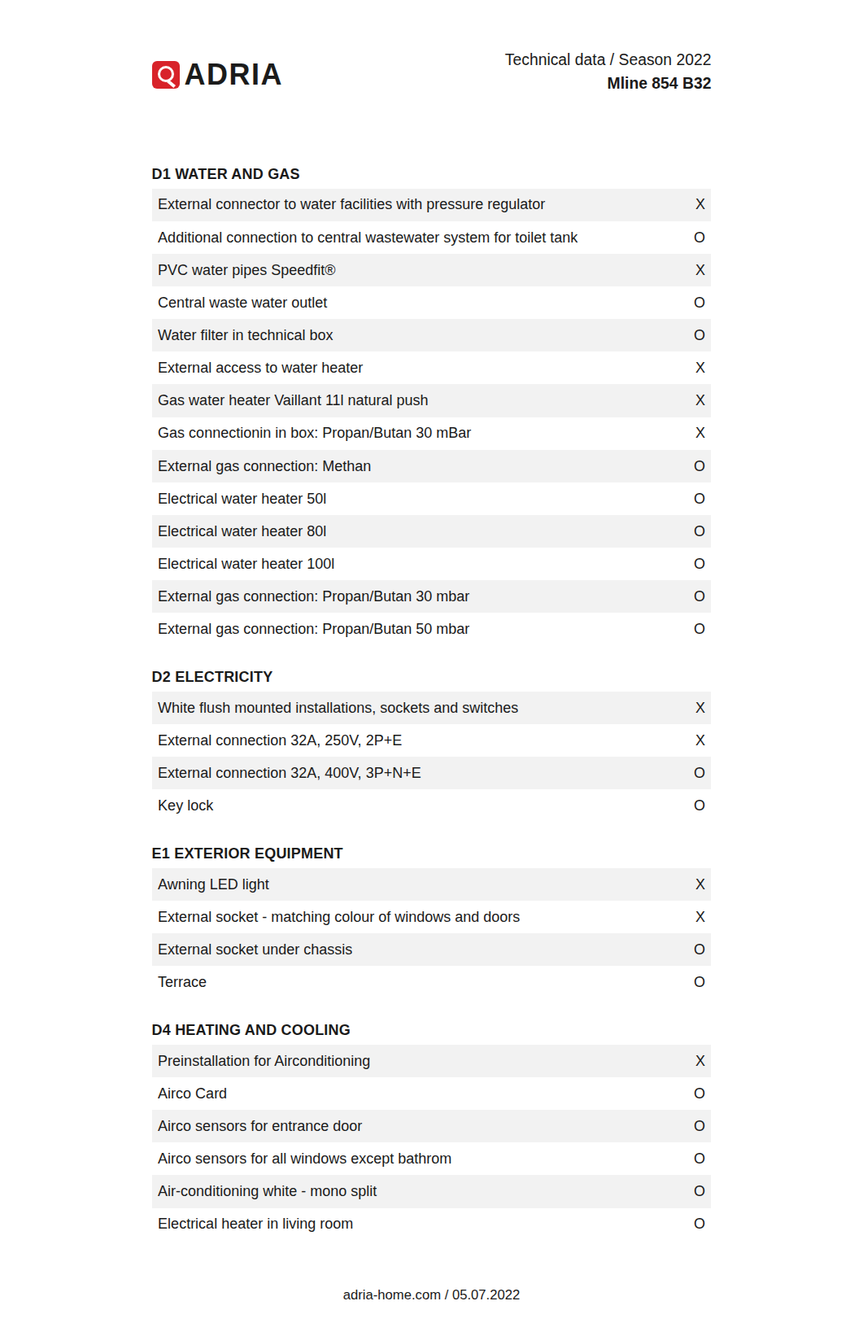ADRIA
Technical data / Season 2022
Mline 854 B32
D1 WATER AND GAS
| External connector to water facilities with pressure regulator | X |
| Additional connection to central wastewater system for toilet tank | O |
| PVC water pipes Speedfit® | X |
| Central waste water outlet | O |
| Water filter in technical box | O |
| External access to water heater | X |
| Gas water heater Vaillant 11l natural push | X |
| Gas connectionin in box: Propan/Butan 30 mBar | X |
| External gas connection: Methan | O |
| Electrical water heater 50l | O |
| Electrical water heater 80l | O |
| Electrical water heater 100l | O |
| External gas connection: Propan/Butan 30 mbar | O |
| External gas connection: Propan/Butan 50 mbar | O |
D2 ELECTRICITY
| White flush mounted installations, sockets and switches | X |
| External connection 32A, 250V, 2P+E | X |
| External connection 32A, 400V, 3P+N+E | O |
| Key lock | O |
E1 EXTERIOR EQUIPMENT
| Awning LED light | X |
| External socket - matching colour of windows and doors | X |
| External socket under chassis | O |
| Terrace | O |
D4 HEATING AND COOLING
| Preinstallation for Airconditioning | X |
| Airco Card | O |
| Airco sensors for entrance door | O |
| Airco sensors for all windows except bathrom | O |
| Air-conditioning white - mono split | O |
| Electrical heater in living room | O |
adria-home.com / 05.07.2022